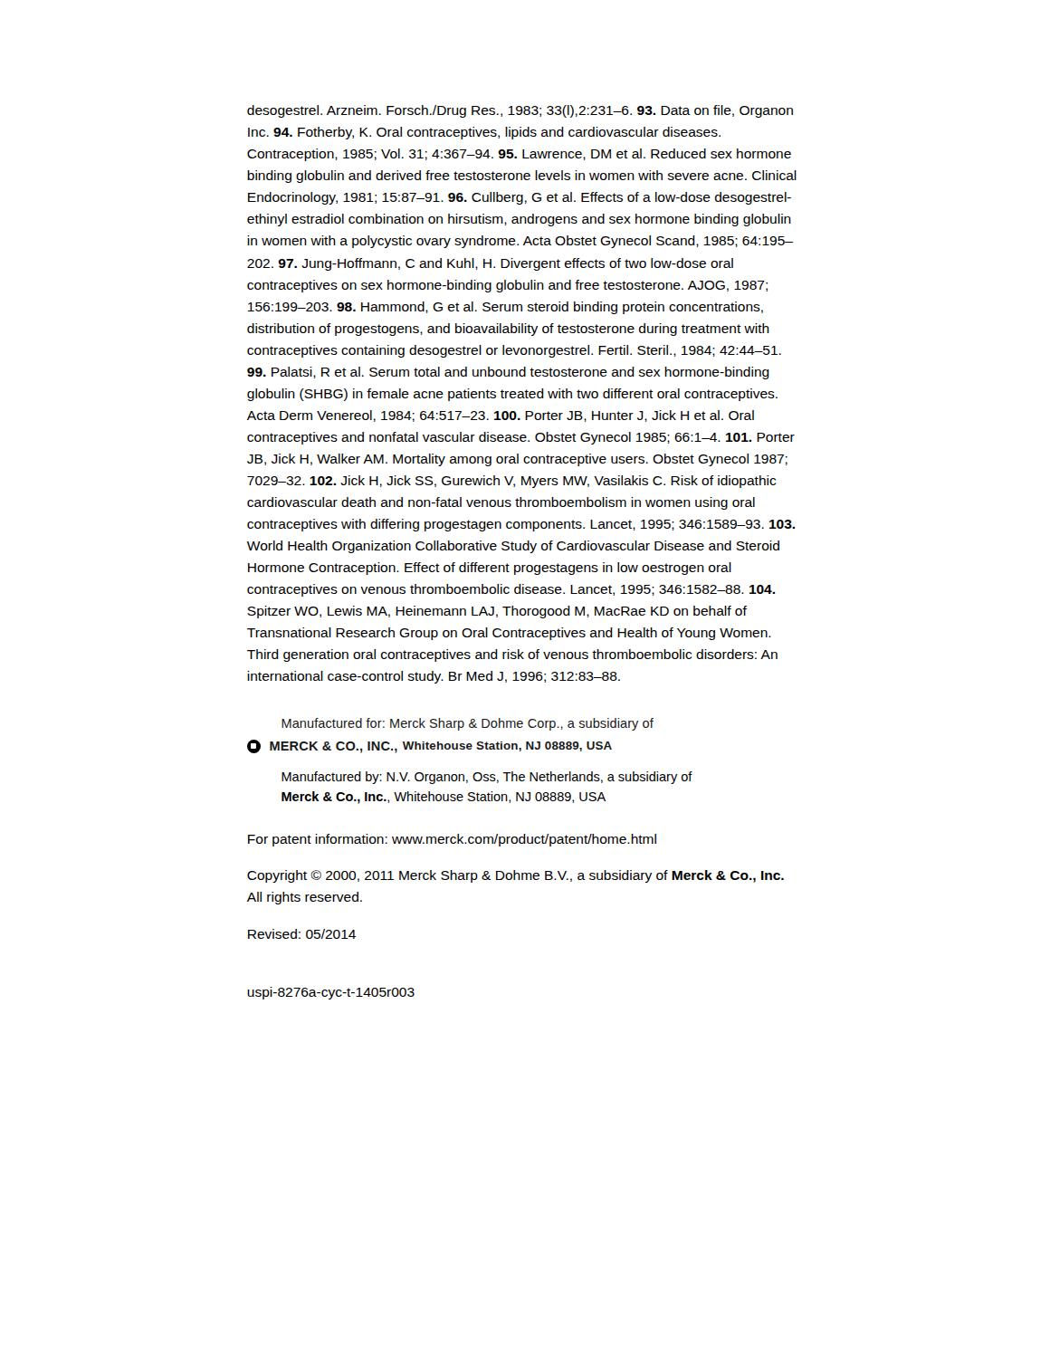desogestrel. Arzneim. Forsch./Drug Res., 1983; 33(l),2:231–6. 93. Data on file, Organon Inc. 94. Fotherby, K. Oral contraceptives, lipids and cardiovascular diseases. Contraception, 1985; Vol. 31; 4:367–94. 95. Lawrence, DM et al. Reduced sex hormone binding globulin and derived free testosterone levels in women with severe acne. Clinical Endocrinology, 1981; 15:87–91. 96. Cullberg, G et al. Effects of a low-dose desogestrel-ethinyl estradiol combination on hirsutism, androgens and sex hormone binding globulin in women with a polycystic ovary syndrome. Acta Obstet Gynecol Scand, 1985; 64:195–202. 97. Jung-Hoffmann, C and Kuhl, H. Divergent effects of two low-dose oral contraceptives on sex hormone-binding globulin and free testosterone. AJOG, 1987; 156:199–203. 98. Hammond, G et al. Serum steroid binding protein concentrations, distribution of progestogens, and bioavailability of testosterone during treatment with contraceptives containing desogestrel or levonorgestrel. Fertil. Steril., 1984; 42:44–51. 99. Palatsi, R et al. Serum total and unbound testosterone and sex hormone-binding globulin (SHBG) in female acne patients treated with two different oral contraceptives. Acta Derm Venereol, 1984; 64:517–23. 100. Porter JB, Hunter J, Jick H et al. Oral contraceptives and nonfatal vascular disease. Obstet Gynecol 1985; 66:1–4. 101. Porter JB, Jick H, Walker AM. Mortality among oral contraceptive users. Obstet Gynecol 1987; 7029–32. 102. Jick H, Jick SS, Gurewich V, Myers MW, Vasilakis C. Risk of idiopathic cardiovascular death and non-fatal venous thromboembolism in women using oral contraceptives with differing progestagen components. Lancet, 1995; 346:1589–93. 103. World Health Organization Collaborative Study of Cardiovascular Disease and Steroid Hormone Contraception. Effect of different progestagens in low oestrogen oral contraceptives on venous thromboembolic disease. Lancet, 1995; 346:1582–88. 104. Spitzer WO, Lewis MA, Heinemann LAJ, Thorogood M, MacRae KD on behalf of Transnational Research Group on Oral Contraceptives and Health of Young Women. Third generation oral contraceptives and risk of venous thromboembolic disorders: An international case-control study. Br Med J, 1996; 312:83–88.
Manufactured for: Merck Sharp & Dohme Corp., a subsidiary of
MERCK & CO., INC., Whitehouse Station, NJ 08889, USA
Manufactured by: N.V. Organon, Oss, The Netherlands, a subsidiary of
Merck & Co., Inc., Whitehouse Station, NJ 08889, USA
For patent information: www.merck.com/product/patent/home.html
Copyright © 2000, 2011 Merck Sharp & Dohme B.V., a subsidiary of Merck & Co., Inc. All rights reserved.
Revised: 05/2014
uspi-8276a-cyc-t-1405r003